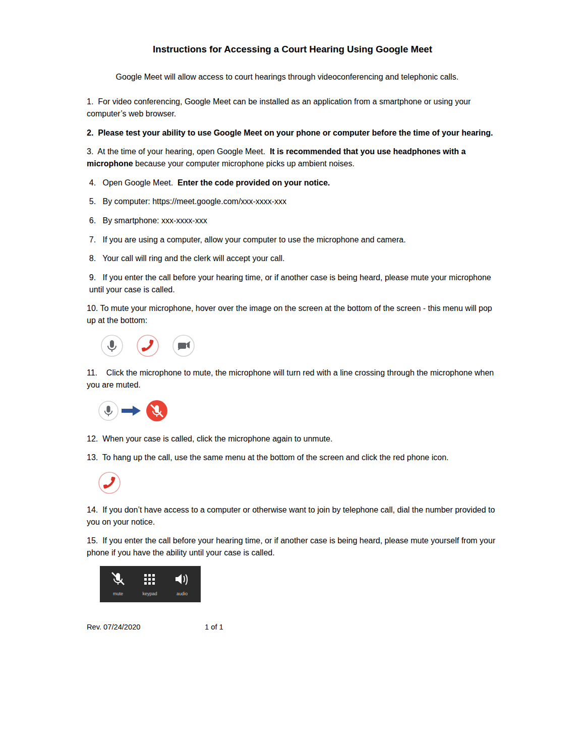Instructions for Accessing a Court Hearing Using Google Meet
Google Meet will allow access to court hearings through videoconferencing and telephonic calls.
1. For video conferencing, Google Meet can be installed as an application from a smartphone or using your computer’s web browser.
2. Please test your ability to use Google Meet on your phone or computer before the time of your hearing.
3. At the time of your hearing, open Google Meet. It is recommended that you use headphones with a microphone because your computer microphone picks up ambient noises.
4. Open Google Meet. Enter the code provided on your notice.
5. By computer: https://meet.google.com/xxx-xxxx-xxx
6. By smartphone: xxx-xxxx-xxx
7. If you are using a computer, allow your computer to use the microphone and camera.
8. Your call will ring and the clerk will accept your call.
9. If you enter the call before your hearing time, or if another case is being heard, please mute your microphone until your case is called.
10. To mute your microphone, hover over the image on the screen at the bottom of the screen - this menu will pop up at the bottom:
11. Click the microphone to mute, the microphone will turn red with a line crossing through the microphone when you are muted.
12. When your case is called, click the microphone again to unmute.
13. To hang up the call, use the same menu at the bottom of the screen and click the red phone icon.
14. If you don’t have access to a computer or otherwise want to join by telephone call, dial the number provided to you on your notice.
15. If you enter the call before your hearing time, or if another case is being heard, please mute yourself from your phone if you have the ability until your case is called.
mute keypad audio
Rev. 07/24/2020 1 of 1